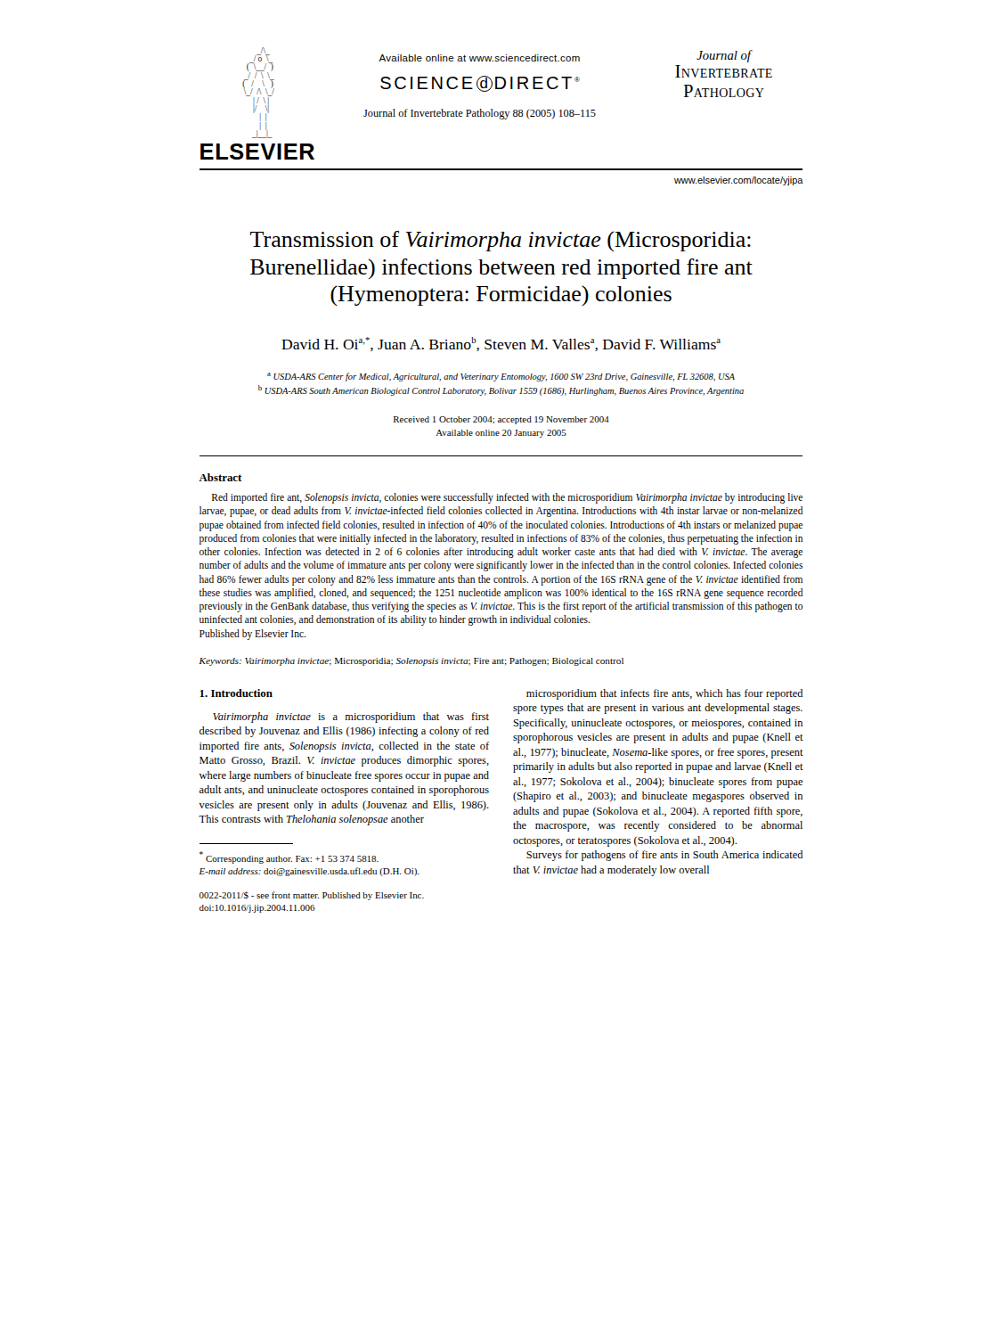_/\_ _/ o \_ ( \__/ ) _/ / \ \_ ( / \ ) \_/ /\ \_/ | / \ | |/ \| | | | | _|__|_
ELSEVIER
Available online at www.sciencedirect.com
SCIENCE dDIRECT®
Journal of Invertebrate Pathology 88 (2005) 108–115
Journal of
Invertebrate
Pathology
www.elsevier.com/locate/yjipa
Transmission of Vairimorpha invictae (Microsporidia: Burenellidae) infections between red imported fire ant (Hymenoptera: Formicidae) colonies
David H. Oia,*, Juan A. Brianob, Steven M. Vallesa, David F. Williamsa
a USDA-ARS Center for Medical, Agricultural, and Veterinary Entomology, 1600 SW 23rd Drive, Gainesville, FL 32608, USA
b USDA-ARS South American Biological Control Laboratory, Bolivar 1559 (1686), Hurlingham, Buenos Aires Province, Argentina
Received 1 October 2004; accepted 19 November 2004
Available online 20 January 2005
Abstract
Red imported fire ant, Solenopsis invicta, colonies were successfully infected with the microsporidium Vairimorpha invictae by introducing live larvae, pupae, or dead adults from V. invictae-infected field colonies collected in Argentina. Introductions with 4th instar larvae or non-melanized pupae obtained from infected field colonies, resulted in infection of 40% of the inoculated colonies. Introductions of 4th instars or melanized pupae produced from colonies that were initially infected in the laboratory, resulted in infections of 83% of the colonies, thus perpetuating the infection in other colonies. Infection was detected in 2 of 6 colonies after introducing adult worker caste ants that had died with V. invictae. The average number of adults and the volume of immature ants per colony were significantly lower in the infected than in the control colonies. Infected colonies had 86% fewer adults per colony and 82% less immature ants than the controls. A portion of the 16S rRNA gene of the V. invictae identified from these studies was amplified, cloned, and sequenced; the 1251 nucleotide amplicon was 100% identical to the 16S rRNA gene sequence recorded previously in the GenBank database, thus verifying the species as V. invictae. This is the first report of the artificial transmission of this pathogen to uninfected ant colonies, and demonstration of its ability to hinder growth in individual colonies.
Published by Elsevier Inc.
Keywords: Vairimorpha invictae; Microsporidia; Solenopsis invicta; Fire ant; Pathogen; Biological control
1. Introduction
Vairimorpha invictae is a microsporidium that was first described by Jouvenaz and Ellis (1986) infecting a colony of red imported fire ants, Solenopsis invicta, collected in the state of Matto Grosso, Brazil. V. invictae produces dimorphic spores, where large numbers of binucleate free spores occur in pupae and adult ants, and uninucleate octospores contained in sporophorous vesicles are present only in adults (Jouvenaz and Ellis, 1986). This contrasts with Thelohania solenopsae another
* Corresponding author. Fax: +1 53 374 5818.
E-mail address: doi@gainesville.usda.ufl.edu (D.H. Oi).
0022-2011/$ - see front matter. Published by Elsevier Inc.
doi:10.1016/j.jip.2004.11.006
microsporidium that infects fire ants, which has four reported spore types that are present in various ant developmental stages. Specifically, uninucleate octospores, or meiospores, contained in sporophorous vesicles are present in adults and pupae (Knell et al., 1977); binucleate, Nosema-like spores, or free spores, present primarily in adults but also reported in pupae and larvae (Knell et al., 1977; Sokolova et al., 2004); binucleate spores from pupae (Shapiro et al., 2003); and binucleate megaspores observed in adults and pupae (Sokolova et al., 2004). A reported fifth spore, the macrospore, was recently considered to be abnormal octospores, or teratospores (Sokolova et al., 2004).
Surveys for pathogens of fire ants in South America indicated that V. invictae had a moderately low overall